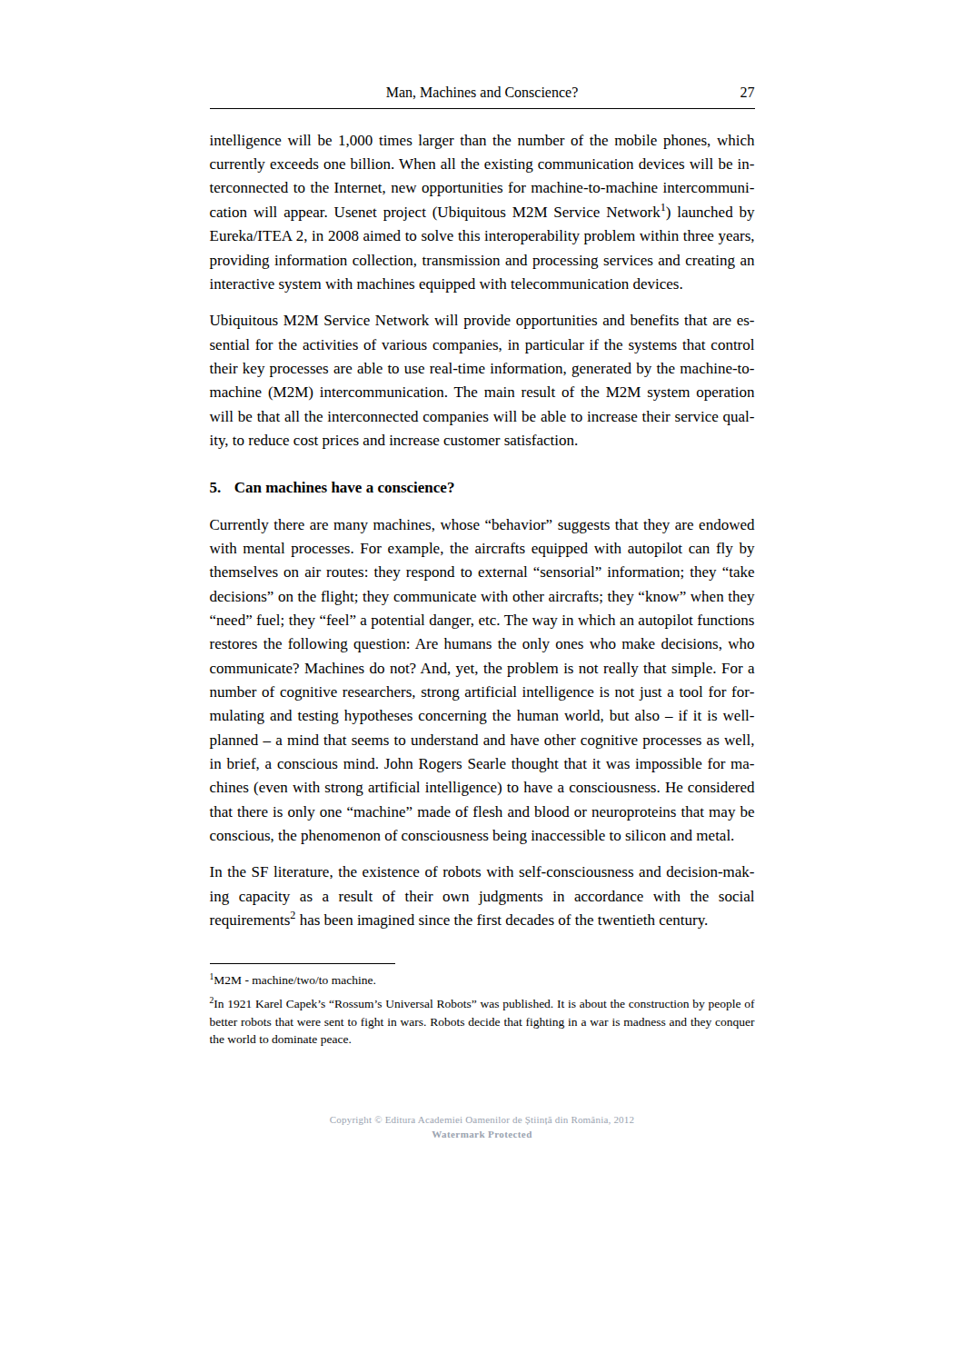Man, Machines and Conscience? 27
intelligence will be 1,000 times larger than the number of the mobile phones, which currently exceeds one billion. When all the existing communication devices will be interconnected to the Internet, new opportunities for machine-to-machine intercommunication will appear. Usenet project (Ubiquitous M2M Service Network1) launched by Eureka/ITEA 2, in 2008 aimed to solve this interoperability problem within three years, providing information collection, transmission and processing services and creating an interactive system with machines equipped with telecommunication devices.
Ubiquitous M2M Service Network will provide opportunities and benefits that are essential for the activities of various companies, in particular if the systems that control their key processes are able to use real-time information, generated by the machine-to-machine (M2M) intercommunication. The main result of the M2M system operation will be that all the interconnected companies will be able to increase their service quality, to reduce cost prices and increase customer satisfaction.
5. Can machines have a conscience?
Currently there are many machines, whose “behavior” suggests that they are endowed with mental processes. For example, the aircrafts equipped with autopilot can fly by themselves on air routes: they respond to external “sensorial” information; they “take decisions” on the flight; they communicate with other aircrafts; they “know” when they “need” fuel; they “feel” a potential danger, etc. The way in which an autopilot functions restores the following question: Are humans the only ones who make decisions, who communicate? Machines do not? And, yet, the problem is not really that simple. For a number of cognitive researchers, strong artificial intelligence is not just a tool for formulating and testing hypotheses concerning the human world, but also – if it is well-planned – a mind that seems to understand and have other cognitive processes as well, in brief, a conscious mind. John Rogers Searle thought that it was impossible for machines (even with strong artificial intelligence) to have a consciousness. He considered that there is only one “machine” made of flesh and blood or neuroproteins that may be conscious, the phenomenon of consciousness being inaccessible to silicon and metal.
In the SF literature, the existence of robots with self-consciousness and decision-making capacity as a result of their own judgments in accordance with the social requirements2 has been imagined since the first decades of the twentieth century.
1M2M - machine/two/to machine.
2In 1921 Karel Capek’s “Rossum’s Universal Robots” was published. It is about the construction by people of better robots that were sent to fight in wars. Robots decide that fighting in a war is madness and they conquer the world to dominate peace.
Copyright © Editura Academiei Oamenilor de Știință din România, 2012
Watermark Protected